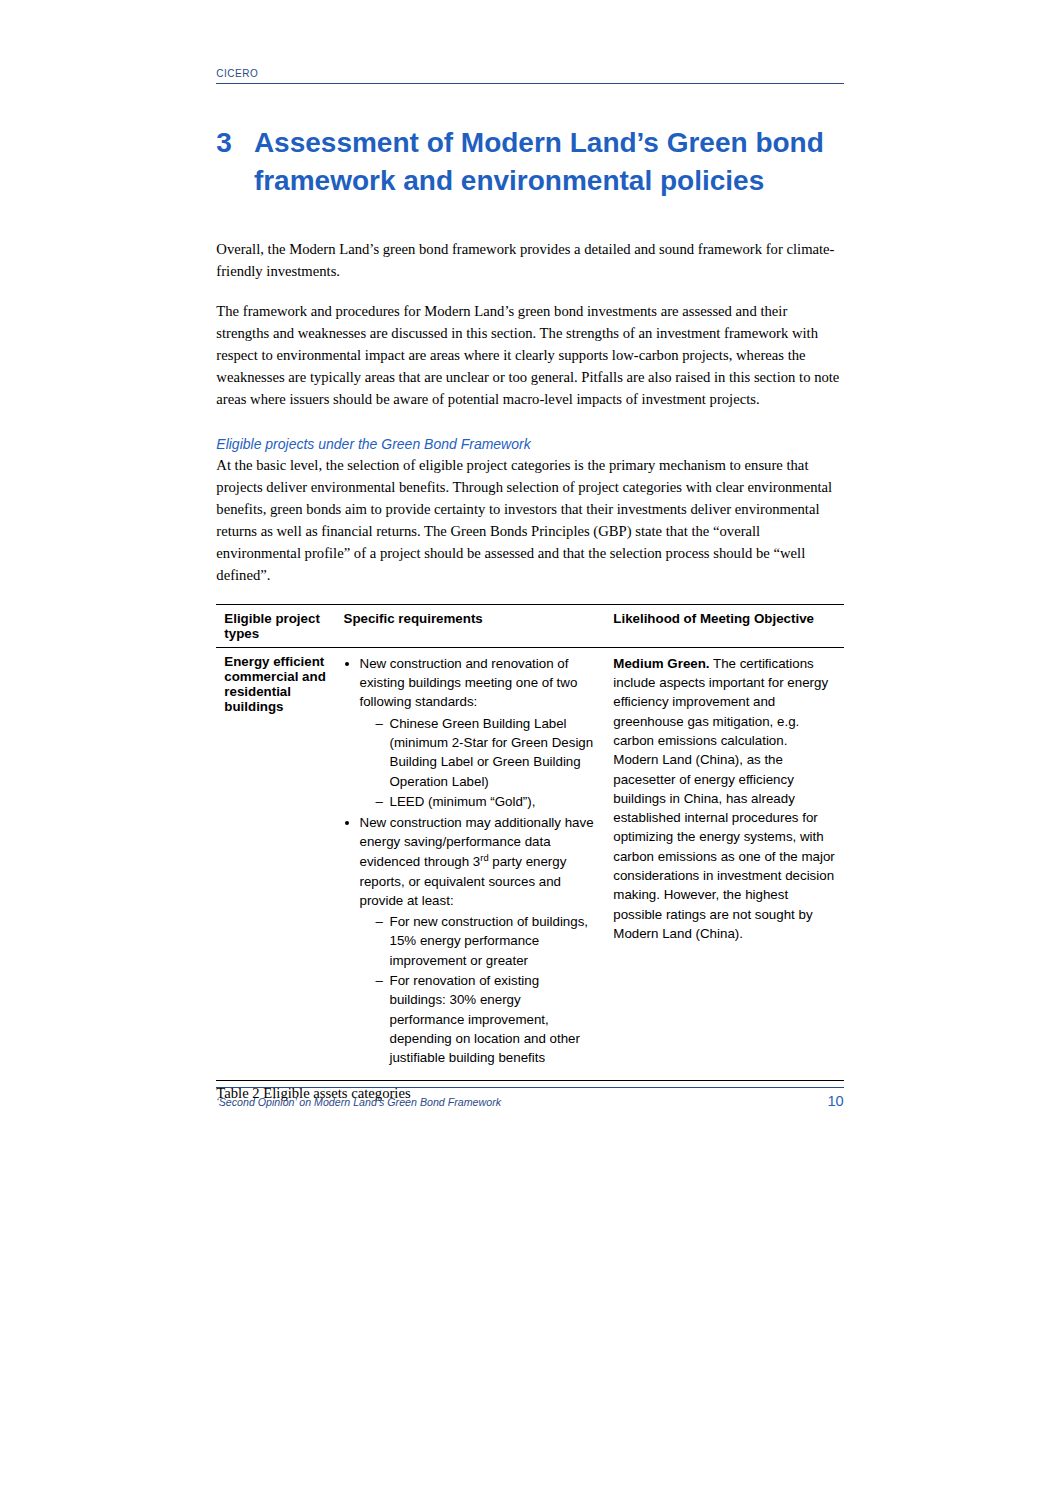CICERO
3 Assessment of Modern Land’s Green bond framework and environmental policies
Overall, the Modern Land’s green bond framework provides a detailed and sound framework for climate-friendly investments.
The framework and procedures for Modern Land’s green bond investments are assessed and their strengths and weaknesses are discussed in this section. The strengths of an investment framework with respect to environmental impact are areas where it clearly supports low-carbon projects, whereas the weaknesses are typically areas that are unclear or too general. Pitfalls are also raised in this section to note areas where issuers should be aware of potential macro-level impacts of investment projects.
Eligible projects under the Green Bond Framework
At the basic level, the selection of eligible project categories is the primary mechanism to ensure that projects deliver environmental benefits. Through selection of project categories with clear environmental benefits, green bonds aim to provide certainty to investors that their investments deliver environmental returns as well as financial returns. The Green Bonds Principles (GBP) state that the “overall environmental profile” of a project should be assessed and that the selection process should be “well defined”.
| Eligible project types | Specific requirements | Likelihood of Meeting Objective |
| --- | --- | --- |
| Energy efficient commercial and residential buildings | New construction and renovation of existing buildings meeting one of two following standards: Chinese Green Building Label (minimum 2-Star for Green Design Building Label or Green Building Operation Label) LEED (minimum “Gold”), New construction may additionally have energy saving/performance data evidenced through 3 rd party energy reports, or equivalent sources and provide at least: For new construction of buildings, 15% energy performance improvement or greater For renovation of existing buildings: 30% energy performance improvement, depending on location and other justifiable building benefits | Medium Green. The certifications include aspects important for energy efficiency improvement and greenhouse gas mitigation, e.g. carbon emissions calculation. Modern Land (China), as the pacesetter of energy efficiency buildings in China, has already established internal procedures for optimizing the energy systems, with carbon emissions as one of the major considerations in investment decision making. However, the highest possible ratings are not sought by Modern Land (China). |
Table 2 Eligible assets categories
‘Second Opinion’ on Modern Land’s Green Bond Framework
10